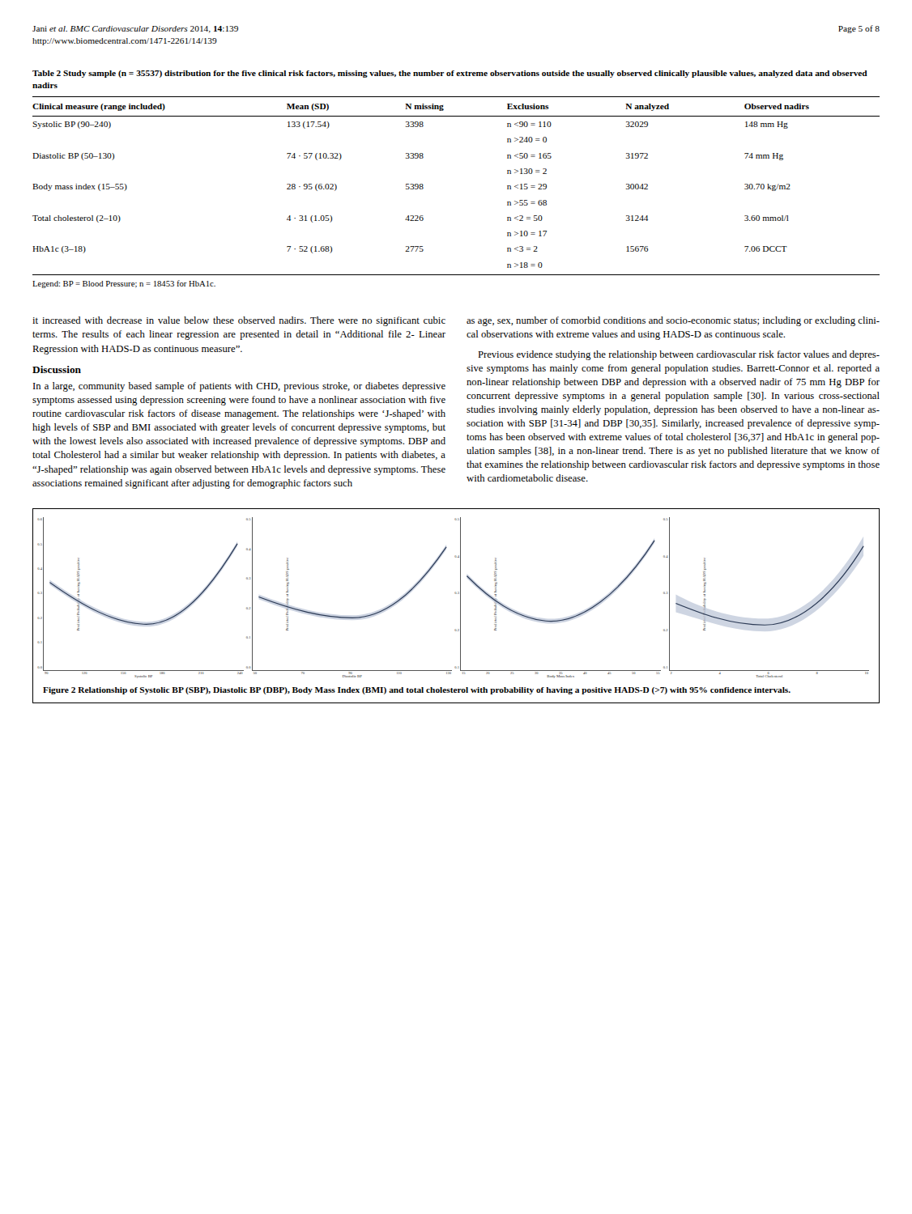Jani et al. BMC Cardiovascular Disorders 2014, 14:139
http://www.biomedcentral.com/1471-2261/14/139
Page 5 of 8
Table 2 Study sample (n = 35537) distribution for the five clinical risk factors, missing values, the number of extreme observations outside the usually observed clinically plausible values, analyzed data and observed nadirs
| Clinical measure (range included) | Mean (SD) | N missing | Exclusions | N analyzed | Observed nadirs |
| --- | --- | --- | --- | --- | --- |
| Systolic BP (90–240) | 133 (17.54) | 3398 | n <90 = 110 | 32029 | 148 mm Hg |
| | | | n >240 = 0 | | |
| Diastolic BP (50–130) | 74 · 57 (10.32) | 3398 | n <50 = 165 | 31972 | 74 mm Hg |
| | | | n >130 = 2 | | |
| Body mass index (15–55) | 28 · 95 (6.02) | 5398 | n <15 = 29 | 30042 | 30.70 kg/m2 |
| | | | n >55 = 68 | | |
| Total cholesterol (2–10) | 4 · 31 (1.05) | 4226 | n <2 = 50 | 31244 | 3.60 mmol/l |
| | | | n >10 = 17 | | |
| HbA1c (3–18) | 7 · 52 (1.68) | 2775 | n <3 = 2 | 15676 | 7.06 DCCT |
| | | | n >18 = 0 | | |
Legend: BP = Blood Pressure; n = 18453 for HbA1c.
it increased with decrease in value below these observed nadirs. There were no significant cubic terms. The results of each linear regression are presented in detail in “Additional file 2- Linear Regression with HADS-D as continuous measure”.
Discussion
In a large, community based sample of patients with CHD, previous stroke, or diabetes depressive symptoms assessed using depression screening were found to have a nonlinear association with five routine cardiovascular risk factors of disease management. The relationships were ‘J-shaped’ with high levels of SBP and BMI associated with greater levels of concurrent depressive symptoms, but with the lowest levels also associated with increased prevalence of depressive symptoms. DBP and total Cholesterol had a similar but weaker relationship with depression. In patients with diabetes, a “J-shaped” relationship was again observed between HbA1c levels and depressive symptoms. These associations remained significant after adjusting for demographic factors such
as age, sex, number of comorbid conditions and socio-economic status; including or excluding clinical observations with extreme values and using HADS-D as continuous scale.
Previous evidence studying the relationship between cardiovascular risk factor values and depressive symptoms has mainly come from general population studies. Barrett-Connor et al. reported a non-linear relationship between DBP and depression with a observed nadir of 75 mm Hg DBP for concurrent depressive symptoms in a general population sample [30]. In various cross-sectional studies involving mainly elderly population, depression has been observed to have a non-linear association with SBP [31-34] and DBP [30,35]. Similarly, increased prevalence of depressive symptoms has been observed with extreme values of total cholesterol [36,37] and HbA1c in general population samples [38], in a non-linear trend. There is as yet no published literature that we know of that examines the relationship between cardiovascular risk factors and depressive symptoms in those with cardiometabolic disease.
0.6 0.5 0.4 0.3 0.2 0.1 0.0
Predicted Probability of having HADS positive
90120150180210240
Systolic BP
0.5 0.4 0.3 0.2 0.1 0.0
Predicted Probability of having HADS positive
507090110130
Diastolic BP
0.5 0.4 0.3 0.2 0.1
Predicted Probability of having HADS positive
152025303540455055
Body Mass Index
0.5 0.4 0.3 0.2 0.1
Predicted Probability of having HADS positive
246810
Total Cholesterol
Figure 2 Relationship of Systolic BP (SBP), Diastolic BP (DBP), Body Mass Index (BMI) and total cholesterol with probability of having a positive HADS-D (>7) with 95% confidence intervals.